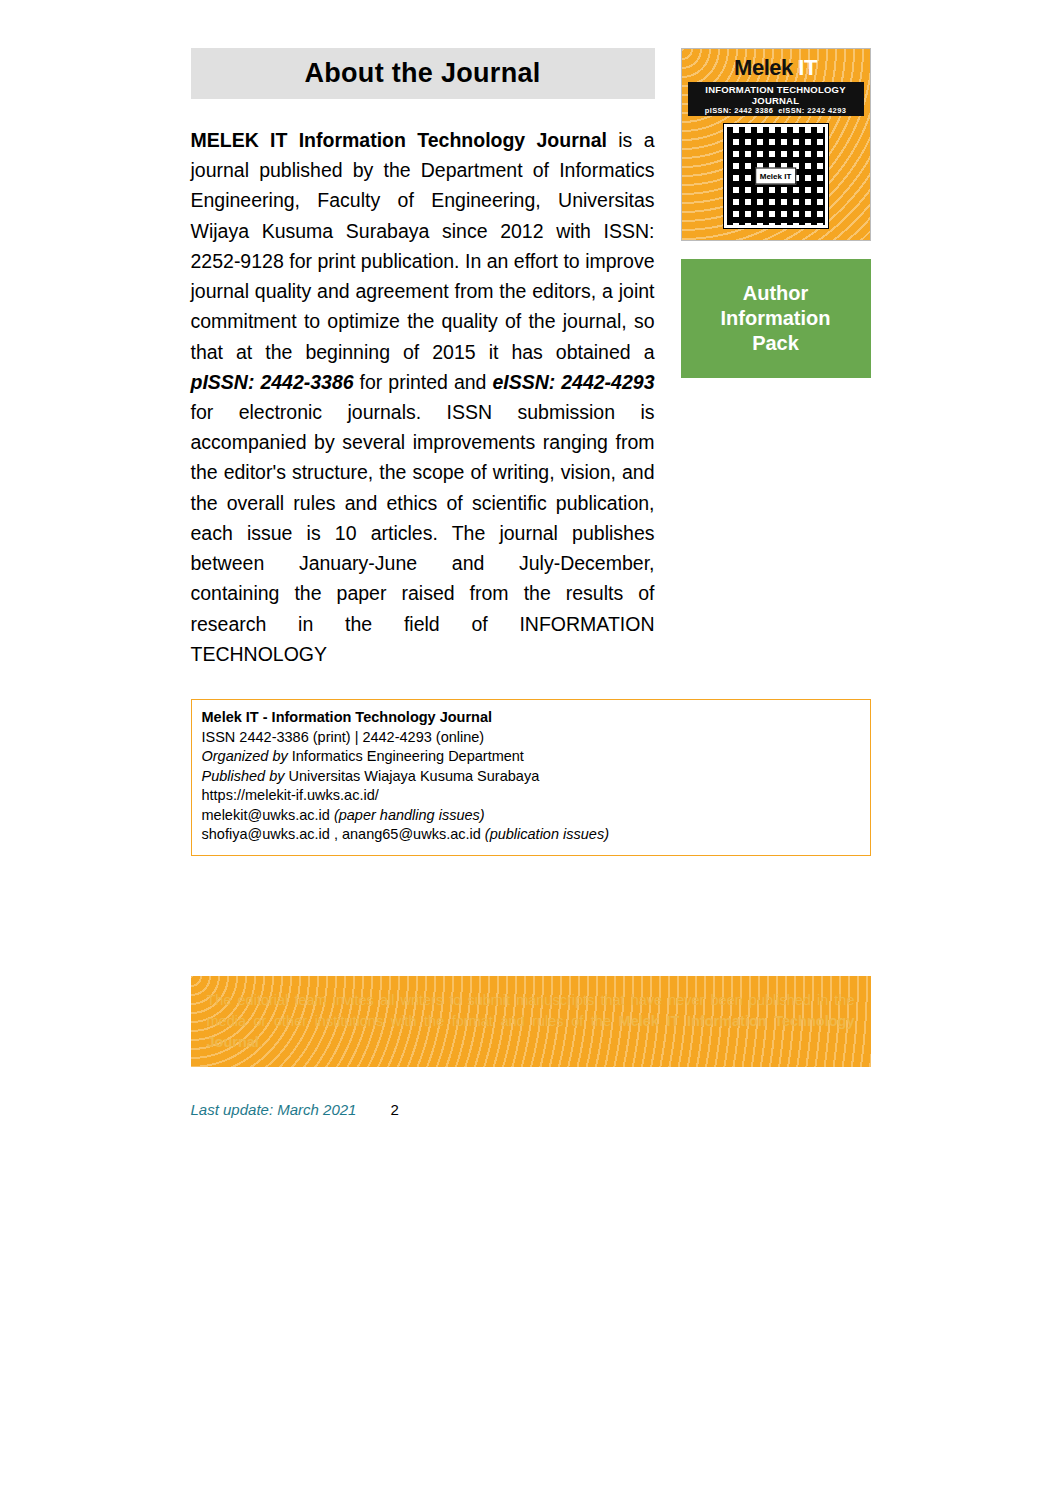About the Journal
MELEK IT Information Technology Journal is a journal published by the Department of Informatics Engineering, Faculty of Engineering, Universitas Wijaya Kusuma Surabaya since 2012 with ISSN: 2252-9128 for print publication. In an effort to improve journal quality and agreement from the editors, a joint commitment to optimize the quality of the journal, so that at the beginning of 2015 it has obtained a pISSN: 2442-3386 for printed and eISSN: 2442-4293 for electronic journals. ISSN submission is accompanied by several improvements ranging from the editor's structure, the scope of writing, vision, and the overall rules and ethics of scientific publication, each issue is 10 articles. The journal publishes between January-June and July-December, containing the paper raised from the results of research in the field of INFORMATION TECHNOLOGY
Melek IT
INFORMATION TECHNOLOGY JOURNAL pISSN: 2442 3386 eISSN: 2242 4293
Author
Information
Pack
Melek IT - Information Technology Journal
ISSN 2442-3386 (print) | 2442-4293 (online)
Organized by Informatics Engineering Department
Published by Universitas Wiajaya Kusuma Surabaya
https://melekit-if.uwks.ac.id/
melekit@uwks.ac.id (paper handling issues)
shofiya@uwks.ac.id , anang65@uwks.ac.id (publication issues)
The editorial team invites all writers to submit manuscripts that have never been published in the media or other institutions with the format and rules of the Melek IT Information Technology Journal.
Last update: March 2021 2